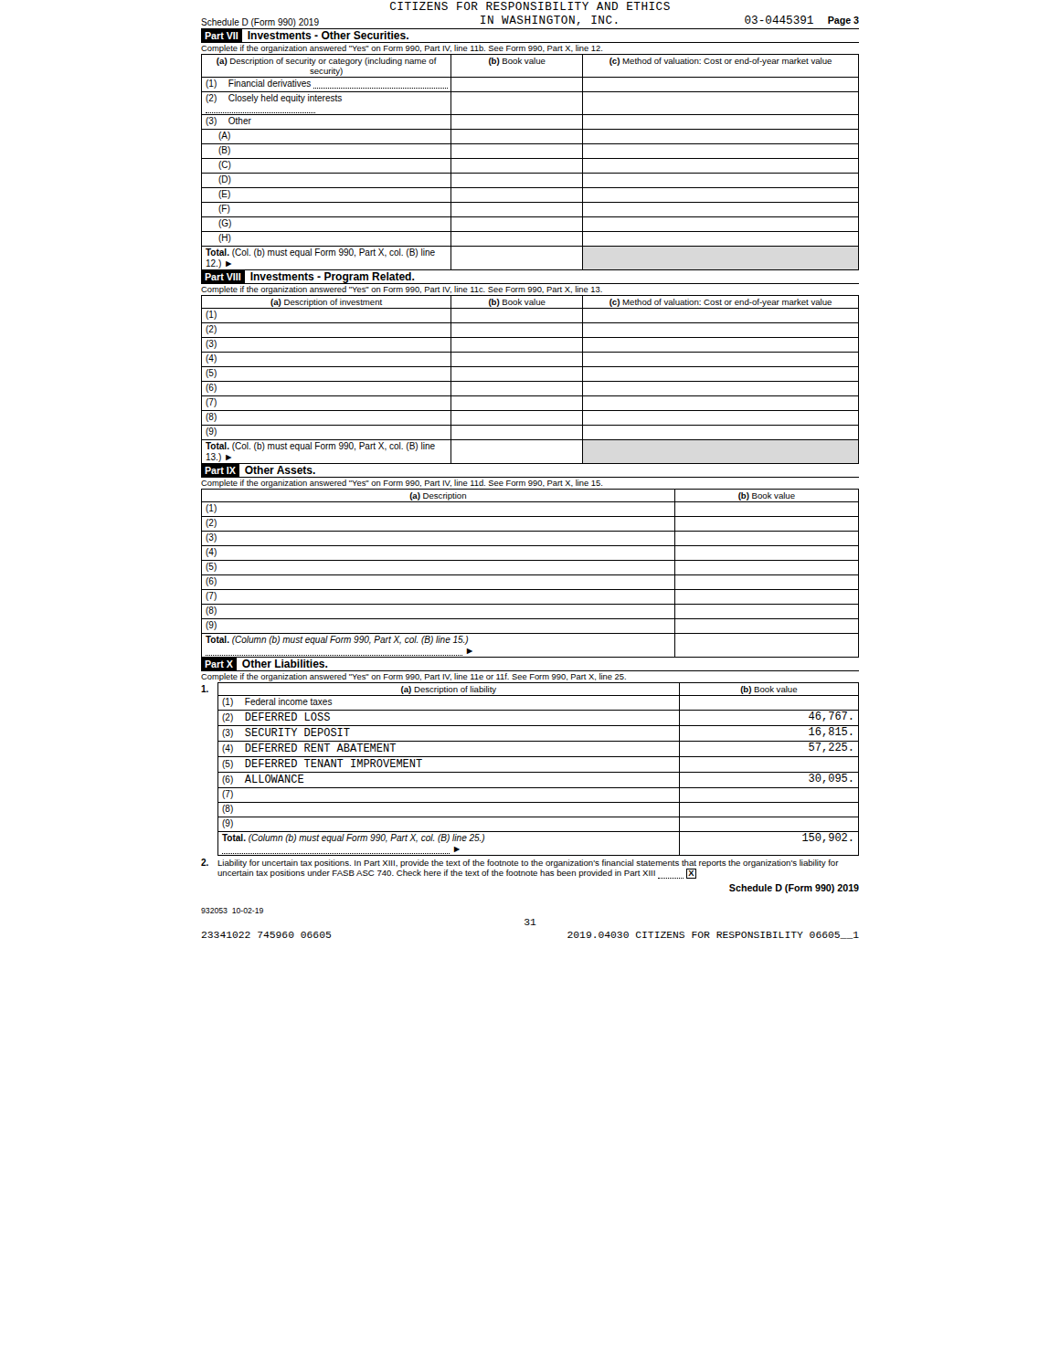CITIZENS FOR RESPONSIBILITY AND ETHICS
Schedule D (Form 990) 2019
IN WASHINGTON, INC.
03-0445391 Page 3
Part VII
Investments - Other Securities.
Complete if the organization answered "Yes" on Form 990, Part IV, line 11b. See Form 990, Part X, line 12.
| (a) Description of security or category (including name of security) | (b) Book value | (c) Method of valuation: Cost or end-of-year market value |
| --- | --- | --- |
| (1) Financial derivatives | | |
| (2) Closely held equity interests | | |
| (3) Other | | |
| (A) | | |
| (B) | | |
| (C) | | |
| (D) | | |
| (E) | | |
| (F) | | |
| (G) | | |
| (H) | | |
| Total. (Col. (b) must equal Form 990, Part X, col. (B) line 12.) ► | | |
Part VIII
Investments - Program Related.
Complete if the organization answered "Yes" on Form 990, Part IV, line 11c. See Form 990, Part X, line 13.
| (a) Description of investment | (b) Book value | (c) Method of valuation: Cost or end-of-year market value |
| --- | --- | --- |
| (1) | | |
| (2) | | |
| (3) | | |
| (4) | | |
| (5) | | |
| (6) | | |
| (7) | | |
| (8) | | |
| (9) | | |
| Total. (Col. (b) must equal Form 990, Part X, col. (B) line 13.) ► | | |
Part IX
Other Assets.
Complete if the organization answered "Yes" on Form 990, Part IV, line 11d. See Form 990, Part X, line 15.
| (a) Description | (b) Book value |
| --- | --- |
| (1) | |
| (2) | |
| (3) | |
| (4) | |
| (5) | |
| (6) | |
| (7) | |
| (8) | |
| (9) | |
| Total. (Column (b) must equal Form 990, Part X, col. (B) line 15.) ► | |
Part X
Other Liabilities.
Complete if the organization answered "Yes" on Form 990, Part IV, line 11e or 11f. See Form 990, Part X, line 25.
| 1. | / (a) Description of liability / (b) Book value / / --- / --- / / (1) Federal income taxes / / / (2) DEFERRED LOSS / 46,767. / / (3) SECURITY DEPOSIT / 16,815. / / (4) DEFERRED RENT ABATEMENT / 57,225. / / (5) DEFERRED TENANT IMPROVEMENT / / / (6) ALLOWANCE / 30,095. / / (7) / / / (8) / / / (9) / / / Total. (Column (b) must equal Form 990, Part X, col. (B) line 25.) ► / 150,902. / |
| 2. | Liability for uncertain tax positions. In Part XIII, provide the text of the footnote to the organization's financial statements that reports the organization's liability for uncertain tax positions under FASB ASC 740. Check here if the text of the footnote has been provided in Part XIII X |
Schedule D (Form 990) 2019
932053 10-02-19
31
23341022 745960 06605 2019.04030 CITIZENS FOR RESPONSIBILITY 06605__1